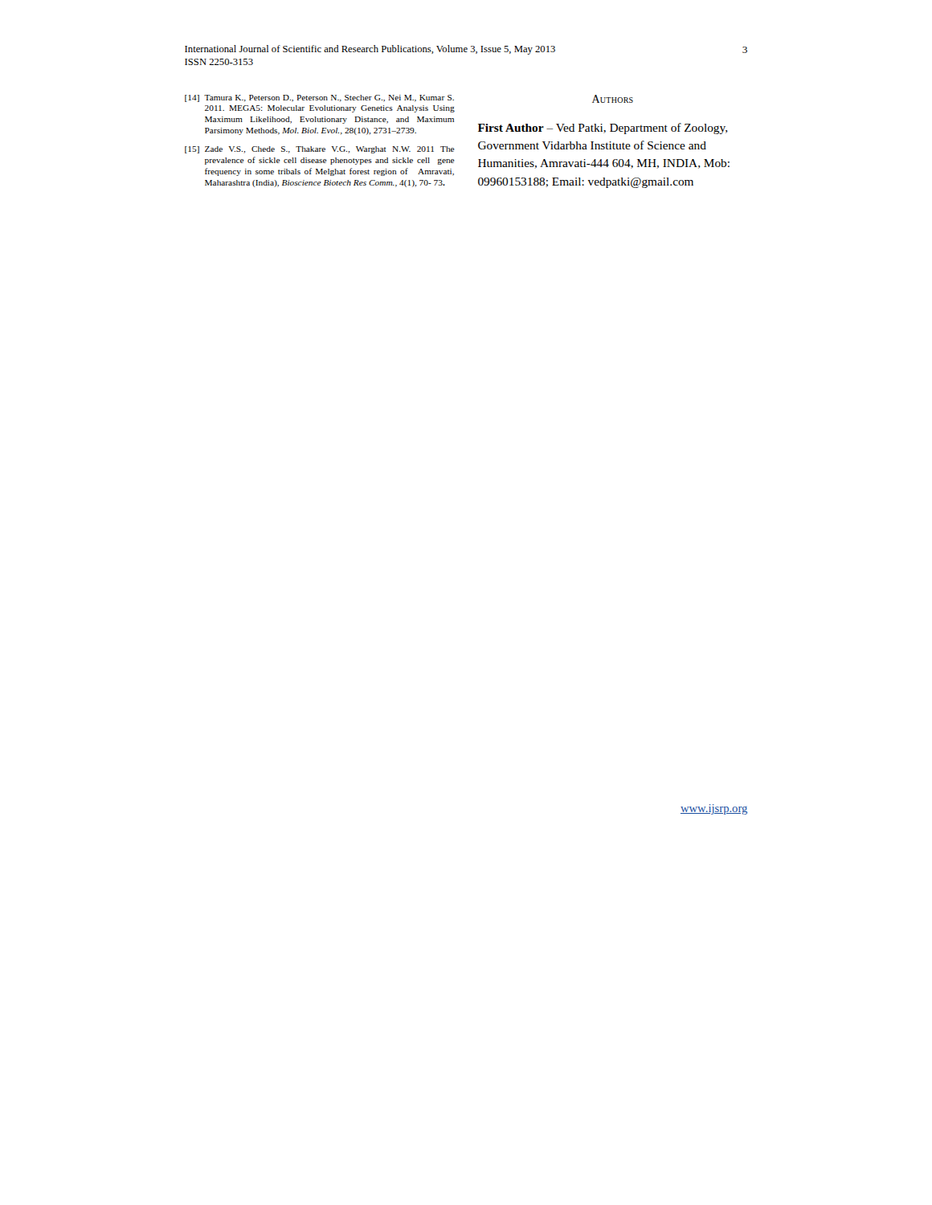International Journal of Scientific and Research Publications, Volume 3, Issue 5, May 2013
ISSN 2250-3153
3
[14] Tamura K., Peterson D., Peterson N., Stecher G., Nei M., Kumar S. 2011. MEGA5: Molecular Evolutionary Genetics Analysis Using Maximum Likelihood, Evolutionary Distance, and Maximum Parsimony Methods, Mol. Biol. Evol., 28(10), 2731–2739.
[15] Zade V.S., Chede S., Thakare V.G., Warghat N.W. 2011 The prevalence of sickle cell disease phenotypes and sickle cell gene frequency in some tribals of Melghat forest region of Amravati, Maharashtra (India), Bioscience Biotech Res Comm., 4(1), 70- 73.
Authors
First Author – Ved Patki, Department of Zoology, Government Vidarbha Institute of Science and Humanities, Amravati-444 604, MH, INDIA, Mob: 09960153188; Email: vedpatki@gmail.com
www.ijsrp.org